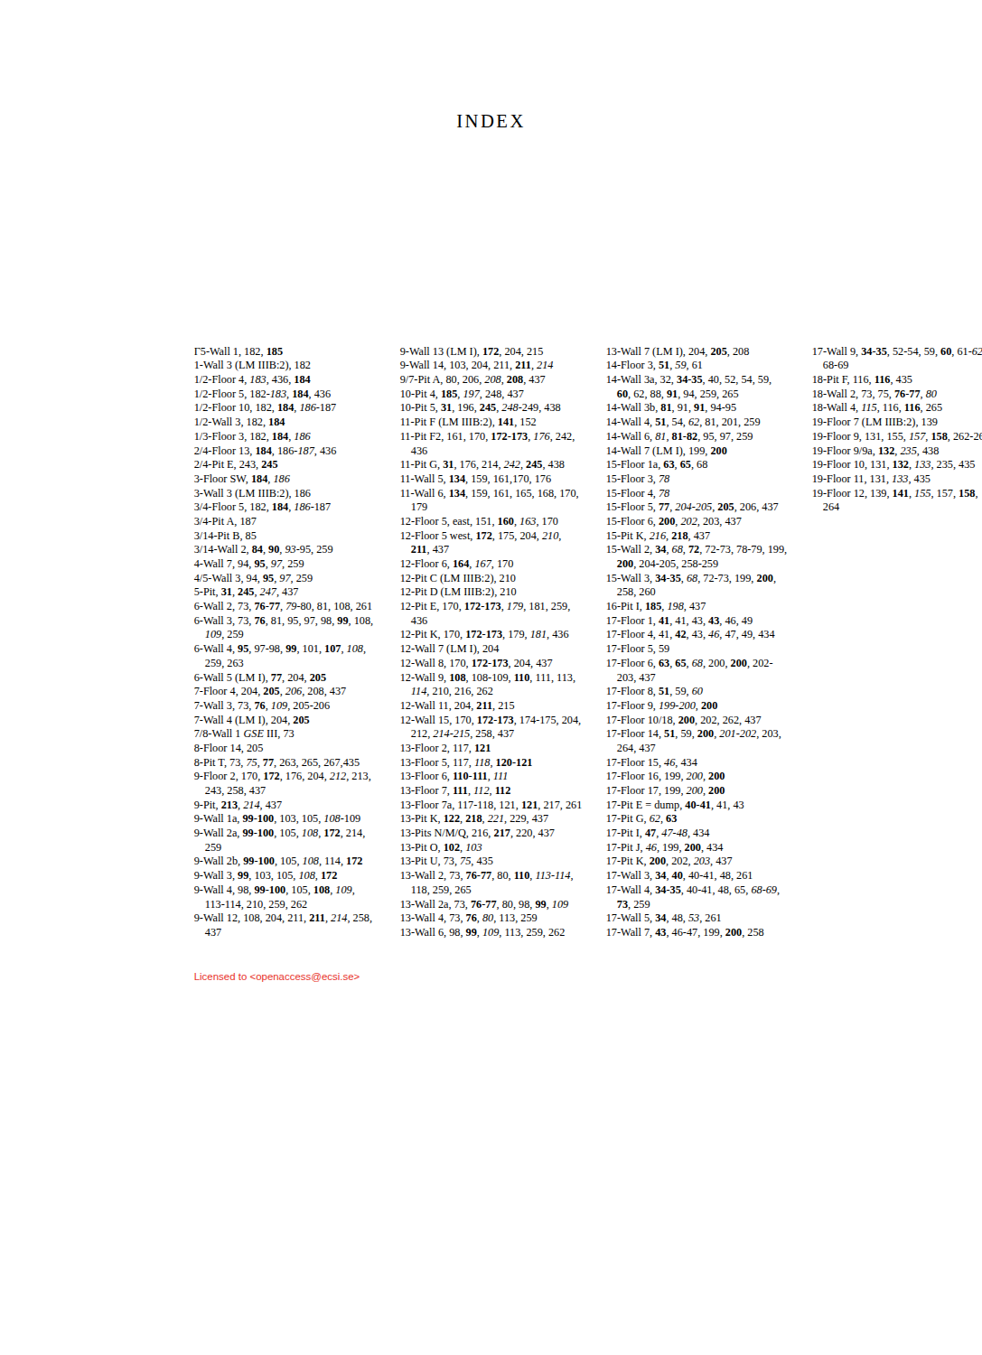INDEX
Γ5-Wall 1, 182, 185
1-Wall 3 (LM IIIB:2), 182
1/2-Floor 4, 183, 436, 184
1/2-Floor 5, 182-183, 184, 436
1/2-Floor 10, 182, 184, 186-187
1/2-Wall 3, 182, 184
1/3-Floor 3, 182, 184, 186
2/4-Floor 13, 184, 186-187, 436
2/4-Pit E, 243, 245
3-Floor SW, 184, 186
3-Wall 3 (LM IIIB:2), 186
3/4-Floor 5, 182, 184, 186-187
3/4-Pit A, 187
3/14-Pit B, 85
3/14-Wall 2, 84, 90, 93-95, 259
4-Wall 7, 94, 95, 97, 259
4/5-Wall 3, 94, 95, 97, 259
5-Pit, 31, 245, 247, 437
6-Wall 2, 73, 76-77, 79-80, 81, 108, 261
6-Wall 3, 73, 76, 81, 95, 97, 98, 99, 108, 109, 259
6-Wall 4, 95, 97-98, 99, 101, 107, 108, 259, 263
6-Wall 5 (LM I), 77, 204, 205
7-Floor 4, 204, 205, 206, 208, 437
7-Wall 3, 73, 76, 109, 205-206
7-Wall 4 (LM I), 204, 205
7/8-Wall 1 GSE III, 73
8-Floor 14, 205
8-Pit T, 73, 75, 77, 263, 265, 267,435
9-Floor 2, 170, 172, 176, 204, 212, 213, 243, 258, 437
9-Pit, 213, 214, 437
9-Wall 1a, 99-100, 103, 105, 108-109
9-Wall 2a, 99-100, 105, 108, 172, 214, 259
9-Wall 2b, 99-100, 105, 108, 114, 172
9-Wall 3, 99, 103, 105, 108, 172
9-Wall 4, 98, 99-100, 105, 108, 109, 113-114, 210, 259, 262
9-Wall 12, 108, 204, 211, 211, 214, 258, 437
9-Wall 13 (LM I), 172, 204, 215
9-Wall 14, 103, 204, 211, 211, 214
9/7-Pit A, 80, 206, 208, 208, 437
10-Pit 4, 185, 197, 248, 437
10-Pit 5, 31, 196, 245, 248-249, 438
11-Pit F (LM IIIB:2), 141, 152
11-Pit F2, 161, 170, 172-173, 176, 242, 436
11-Pit G, 31, 176, 214, 242, 245, 438
11-Wall 5, 134, 159, 161,170, 176
11-Wall 6, 134, 159, 161, 165, 168, 170, 179
12-Floor 5, east, 151, 160, 163, 170
12-Floor 5 west, 172, 175, 204, 210, 211, 437
12-Floor 6, 164, 167, 170
12-Pit C (LM IIIB:2), 210
12-Pit D (LM IIIB:2), 210
12-Pit E, 170, 172-173, 179, 181, 259, 436
12-Pit K, 170, 172-173, 179, 181, 436
12-Wall 7 (LM I), 204
12-Wall 8, 170, 172-173, 204, 437
12-Wall 9, 108, 108-109, 110, 111, 113, 114, 210, 216, 262
12-Wall 11, 204, 211, 215
12-Wall 15, 170, 172-173, 174-175, 204, 212, 214-215, 258, 437
13-Floor 2, 117, 121
13-Floor 5, 117, 118, 120-121
13-Floor 6, 110-111, 111
13-Floor 7, 111, 112, 112
13-Floor 7a, 117-118, 121, 121, 217, 261
13-Pit K, 122, 218, 221, 229, 437
13-Pits N/M/Q, 216, 217, 220, 437
13-Pit O, 102, 103
13-Pit U, 73, 75, 435
13-Wall 2, 73, 76-77, 80, 110, 113-114, 118, 259, 265
13-Wall 2a, 73, 76-77, 80, 98, 99, 109
13-Wall 4, 73, 76, 80, 113, 259
13-Wall 6, 98, 99, 109, 113, 259, 262
13-Wall 7 (LM I), 204, 205, 208
14-Floor 3, 51, 59, 61
14-Wall 3a, 32, 34-35, 40, 52, 54, 59, 60, 62, 88, 91, 94, 259, 265
14-Wall 3b, 81, 91, 91, 94-95
14-Wall 4, 51, 54, 62, 81, 201, 259
14-Wall 6, 81, 81-82, 95, 97, 259
14-Wall 7 (LM I), 199, 200
15-Floor 1a, 63, 65, 68
15-Floor 3, 78
15-Floor 4, 78
15-Floor 5, 77, 204-205, 205, 206, 437
15-Floor 6, 200, 202, 203, 437
15-Pit K, 216, 218, 437
15-Wall 2, 34, 68, 72, 72-73, 78-79, 199, 200, 204-205, 258-259
15-Wall 3, 34-35, 68, 72-73, 199, 200, 258, 260
16-Pit I, 185, 198, 437
17-Floor 1, 41, 41, 43, 43, 46, 49
17-Floor 4, 41, 42, 43, 46, 47, 49, 434
17-Floor 5, 59
17-Floor 6, 63, 65, 68, 200, 200, 202-203, 437
17-Floor 8, 51, 59, 60
17-Floor 9, 199-200, 200
17-Floor 10/18, 200, 202, 262, 437
17-Floor 14, 51, 59, 200, 201-202, 203, 264, 437
17-Floor 15, 46, 434
17-Floor 16, 199, 200, 200
17-Floor 17, 199, 200, 200
17-Pit E = dump, 40-41, 41, 43
17-Pit G, 62, 63
17-Pit I, 47, 47-48, 434
17-Pit J, 46, 199, 200, 434
17-Pit K, 200, 202, 203, 437
17-Wall 3, 34, 40, 40-41, 48, 261
17-Wall 4, 34-35, 40-41, 48, 65, 68-69, 73, 259
17-Wall 5, 34, 48, 53, 261
17-Wall 7, 43, 46-47, 199, 200, 258
17-Wall 9, 34-35, 52-54, 59, 60, 61-62, 68-69
18-Pit F, 116, 116, 435
18-Wall 2, 73, 75, 76-77, 80
18-Wall 4, 115, 116, 116, 265
19-Floor 7 (LM IIIB:2), 139
19-Floor 9, 131, 155, 157, 158, 262-263
19-Floor 9/9a, 132, 235, 438
19-Floor 10, 131, 132, 133, 235, 435
19-Floor 11, 131, 133, 435
19-Floor 12, 139, 141, 155, 157, 158, 264
Licensed to <openaccess@ecsi.se>